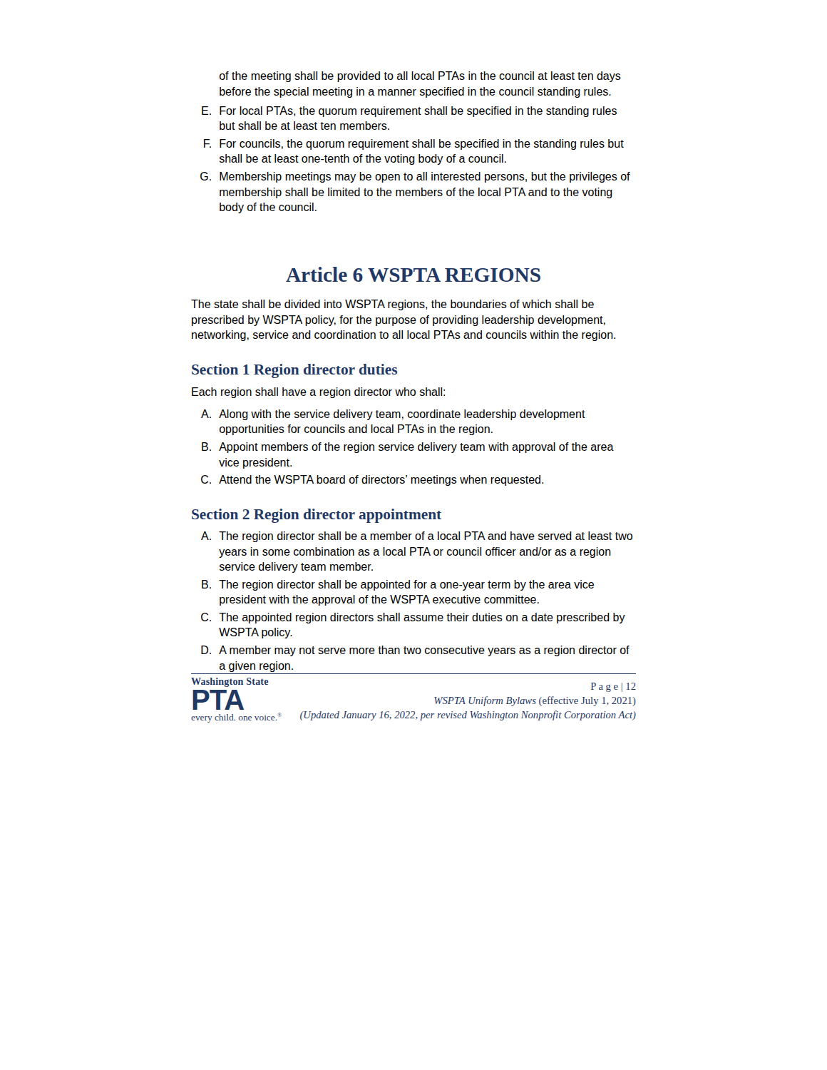of the meeting shall be provided to all local PTAs in the council at least ten days before the special meeting in a manner specified in the council standing rules.
For local PTAs, the quorum requirement shall be specified in the standing rules but shall be at least ten members.
For councils, the quorum requirement shall be specified in the standing rules but shall be at least one-tenth of the voting body of a council.
Membership meetings may be open to all interested persons, but the privileges of membership shall be limited to the members of the local PTA and to the voting body of the council.
Article 6 WSPTA REGIONS
The state shall be divided into WSPTA regions, the boundaries of which shall be prescribed by WSPTA policy, for the purpose of providing leadership development, networking, service and coordination to all local PTAs and councils within the region.
Section 1 Region director duties
Each region shall have a region director who shall:
Along with the service delivery team, coordinate leadership development opportunities for councils and local PTAs in the region.
Appoint members of the region service delivery team with approval of the area vice president.
Attend the WSPTA board of directors’ meetings when requested.
Section 2 Region director appointment
The region director shall be a member of a local PTA and have served at least two years in some combination as a local PTA or council officer and/or as a region service delivery team member.
The region director shall be appointed for a one-year term by the area vice president with the approval of the WSPTA executive committee.
The appointed region directors shall assume their duties on a date prescribed by WSPTA policy.
A member may not serve more than two consecutive years as a region director of a given region.
Washington State PTA every child. one voice.®
P a g e | 12 WSPTA Uniform Bylaws (effective July 1, 2021) (Updated January 16, 2022, per revised Washington Nonprofit Corporation Act)